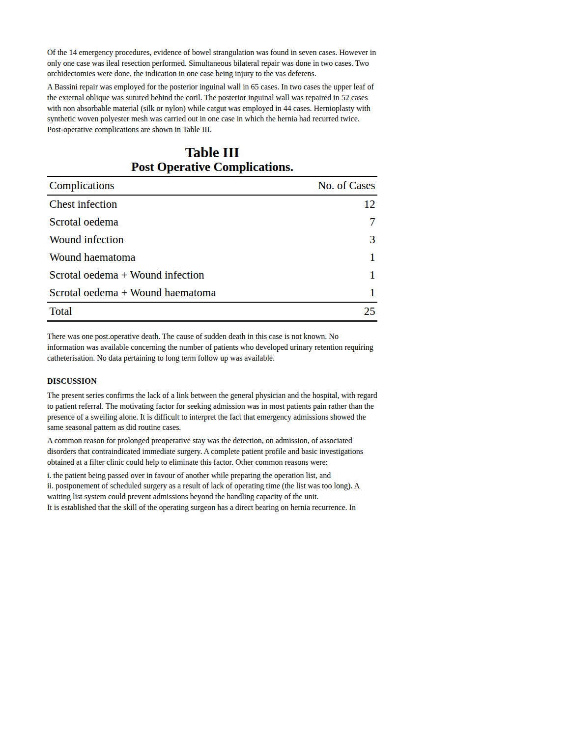Of the 14 emergency procedures, evidence of bowel strangulation was found in seven cases. However in only one case was ileal resection performed. Simultaneous bilateral repair was done in two cases. Two orchidectomies were done, the indication in one case being injury to the vas deferens.
A Bassini repair was employed for the posterior inguinal wall in 65 cases. In two cases the upper leaf of the external oblique was sutured behind the coril. The posterior inguinal wall was repaired in 52 cases with non absorbable material (silk or nylon) while catgut was employed in 44 cases. Hernioplasty with synthetic woven polyester mesh was carried out in one case in which the hernia had recurred twice. Post-operative complications are shown in Table III.
Table IIIPost Operative Complications.
| Complications | No. of Cases |
| --- | --- |
| Chest infection | 12 |
| Scrotal oedema | 7 |
| Wound infection | 3 |
| Wound haematoma | 1 |
| Scrotal oedema + Wound infection | 1 |
| Scrotal oedema + Wound haematoma | 1 |
| Total | 25 |
There was one post.operative death. The cause of sudden death in this case is not known. No information was available concerning the number of patients who developed urinary retention requiring catheterisation. No data pertaining to long term follow up was available.
DISCUSSION
The present series confirms the lack of a link between the general physician and the hospital, with regard to patient referral. The motivating factor for seeking admission was in most patients pain rather than the presence of a sweiling alone. It is difficult to interpret the fact that emergency admissions showed the same seasonal pattern as did routine cases.
A common reason for prolonged preoperative stay was the detection, on admission, of associated disorders that contraindicated immediate surgery. A complete patient profile and basic investigations obtained at a filter clinic could help to eliminate this factor. Other common reasons were:
i. the patient being passed over in favour of another while preparing the operation list, and
ii. postponement of scheduled surgery as a result of lack of operating time (the list was too long). A waiting list system could prevent admissions beyond the handling capacity of the unit.
It is established that the skill of the operating surgeon has a direct bearing on hernia recurrence. In